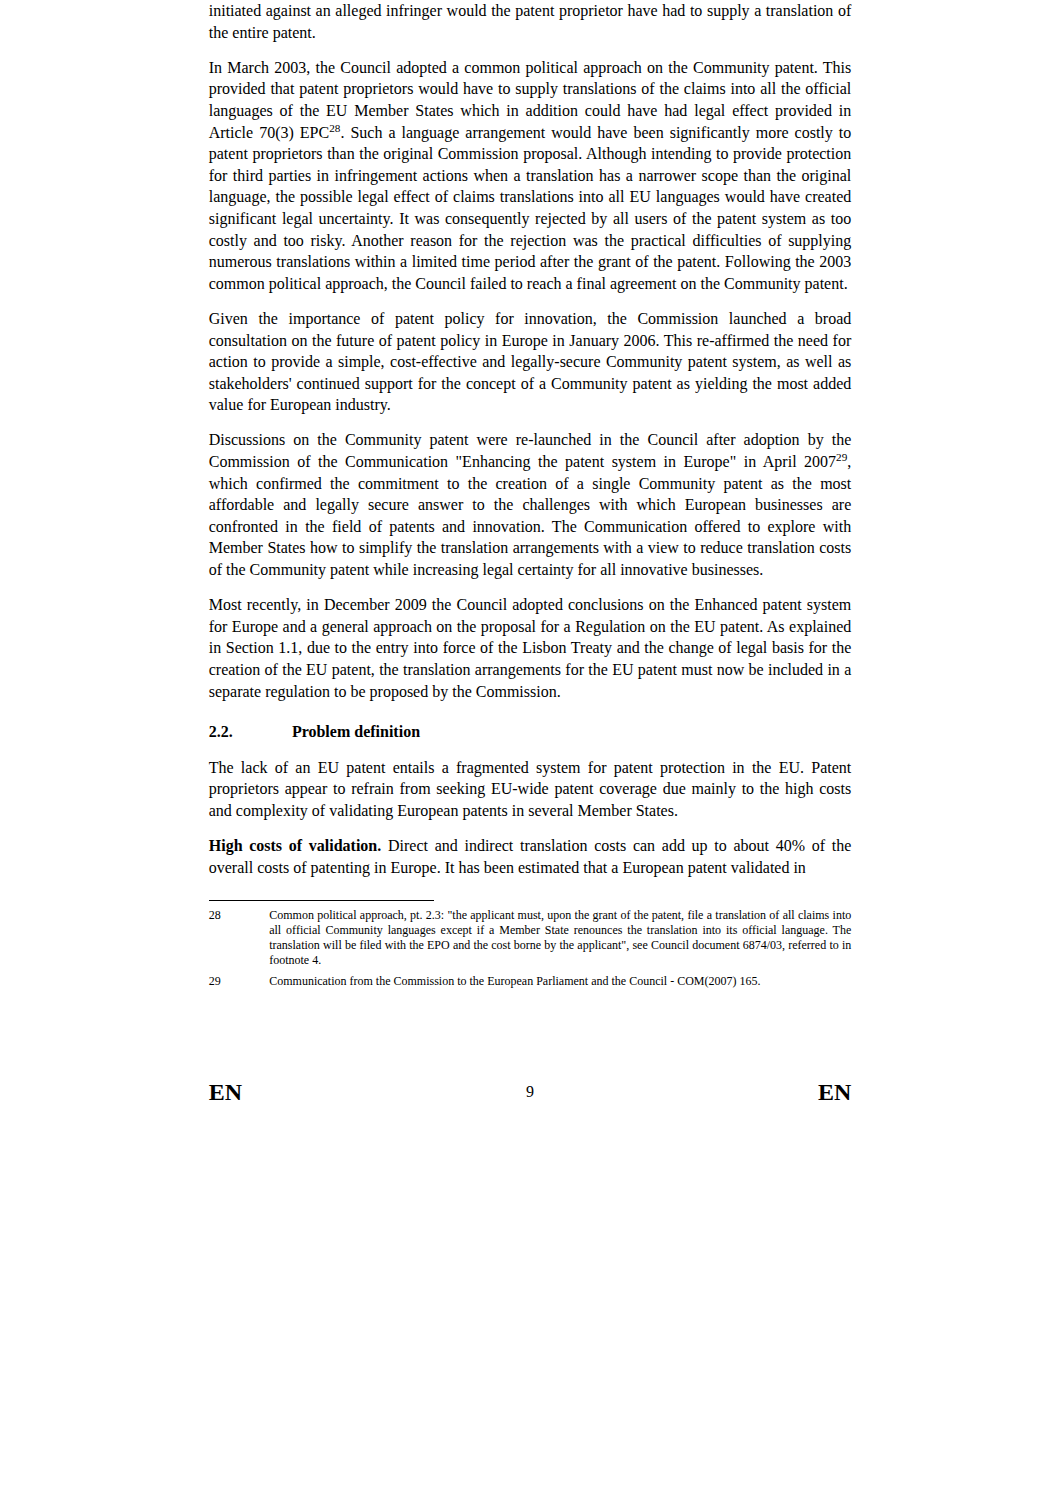initiated against an alleged infringer would the patent proprietor have had to supply a translation of the entire patent.
In March 2003, the Council adopted a common political approach on the Community patent. This provided that patent proprietors would have to supply translations of the claims into all the official languages of the EU Member States which in addition could have had legal effect provided in Article 70(3) EPC28. Such a language arrangement would have been significantly more costly to patent proprietors than the original Commission proposal. Although intending to provide protection for third parties in infringement actions when a translation has a narrower scope than the original language, the possible legal effect of claims translations into all EU languages would have created significant legal uncertainty. It was consequently rejected by all users of the patent system as too costly and too risky. Another reason for the rejection was the practical difficulties of supplying numerous translations within a limited time period after the grant of the patent. Following the 2003 common political approach, the Council failed to reach a final agreement on the Community patent.
Given the importance of patent policy for innovation, the Commission launched a broad consultation on the future of patent policy in Europe in January 2006. This re-affirmed the need for action to provide a simple, cost-effective and legally-secure Community patent system, as well as stakeholders' continued support for the concept of a Community patent as yielding the most added value for European industry.
Discussions on the Community patent were re-launched in the Council after adoption by the Commission of the Communication "Enhancing the patent system in Europe" in April 200729, which confirmed the commitment to the creation of a single Community patent as the most affordable and legally secure answer to the challenges with which European businesses are confronted in the field of patents and innovation. The Communication offered to explore with Member States how to simplify the translation arrangements with a view to reduce translation costs of the Community patent while increasing legal certainty for all innovative businesses.
Most recently, in December 2009 the Council adopted conclusions on the Enhanced patent system for Europe and a general approach on the proposal for a Regulation on the EU patent. As explained in Section 1.1, due to the entry into force of the Lisbon Treaty and the change of legal basis for the creation of the EU patent, the translation arrangements for the EU patent must now be included in a separate regulation to be proposed by the Commission.
2.2. Problem definition
The lack of an EU patent entails a fragmented system for patent protection in the EU. Patent proprietors appear to refrain from seeking EU-wide patent coverage due mainly to the high costs and complexity of validating European patents in several Member States.
High costs of validation. Direct and indirect translation costs can add up to about 40% of the overall costs of patenting in Europe. It has been estimated that a European patent validated in
28 Common political approach, pt. 2.3: "the applicant must, upon the grant of the patent, file a translation of all claims into all official Community languages except if a Member State renounces the translation into its official language. The translation will be filed with the EPO and the cost borne by the applicant", see Council document 6874/03, referred to in footnote 4.
29 Communication from the Commission to the European Parliament and the Council - COM(2007) 165.
EN 9 EN